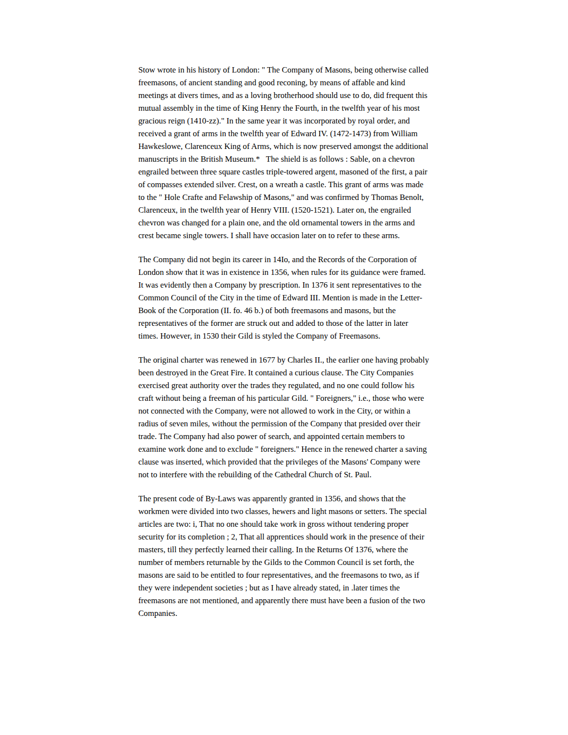Stow wrote in his history of London: " The Company of Masons, being otherwise called freemasons, of ancient standing and good reconing, by means of affable and kind meetings at divers times, and as a loving brotherhood should use to do, did frequent this mutual assembly in the time of King Henry the Fourth, in the twelfth year of his most gracious reign (1410-zz)." In the same year it was incorporated by royal order, and received a grant of arms in the twelfth year of Edward IV. (1472-1473) from William Hawkeslowe, Clarenceux King of Arms, which is now preserved amongst the additional manuscripts in the British Museum.* The shield is as follows : Sable, on a chevron engrailed between three square castles triple-towered argent, masoned of the first, a pair of compasses extended silver. Crest, on a wreath a castle. This grant of arms was made to the " Hole Crafte and Felawship of Masons," and was confirmed by Thomas Benolt, Clarenceux, in the twelfth year of Henry VIII. (1520-1521). Later on, the engrailed chevron was changed for a plain one, and the old ornamental towers in the arms and crest became single towers. I shall have occasion later on to refer to these arms.
The Company did not begin its career in 14Io, and the Records of the Corporation of London show that it was in existence in 1356, when rules for its guidance were framed. It was evidently then a Company by prescription. In 1376 it sent representatives to the Common Council of the City in the time of Edward III. Mention is made in the Letter-Book of the Corporation (II. fo. 46 b.) of both freemasons and masons, but the representatives of the former are struck out and added to those of the latter in later times. However, in 1530 their Gild is styled the Company of Freemasons.
The original charter was renewed in 1677 by Charles II., the earlier one having probably been destroyed in the Great Fire. It contained a curious clause. The City Companies exercised great authority over the trades they regulated, and no one could follow his craft without being a freeman of his particular Gild. " Foreigners," i.e., those who were not connected with the Company, were not allowed to work in the City, or within a radius of seven miles, without the permission of the Company that presided over their trade. The Company had also power of search, and appointed certain members to examine work done and to exclude " foreigners." Hence in the renewed charter a saving clause was inserted, which provided that the privileges of the Masons' Company were not to interfere with the rebuilding of the Cathedral Church of St. Paul.
The present code of By-Laws was apparently granted in 1356, and shows that the workmen were divided into two classes, hewers and light masons or setters. The special articles are two: i, That no one should take work in gross without tendering proper security for its completion ; 2, That all apprentices should work in the presence of their masters, till they perfectly learned their calling. In the Returns Of 1376, where the number of members returnable by the Gilds to the Common Council is set forth, the masons are said to be entitled to four representatives, and the freemasons to two, as if they were independent societies ; but as I have already stated, in .later times the freemasons are not mentioned, and apparently there must have been a fusion of the two Companies.